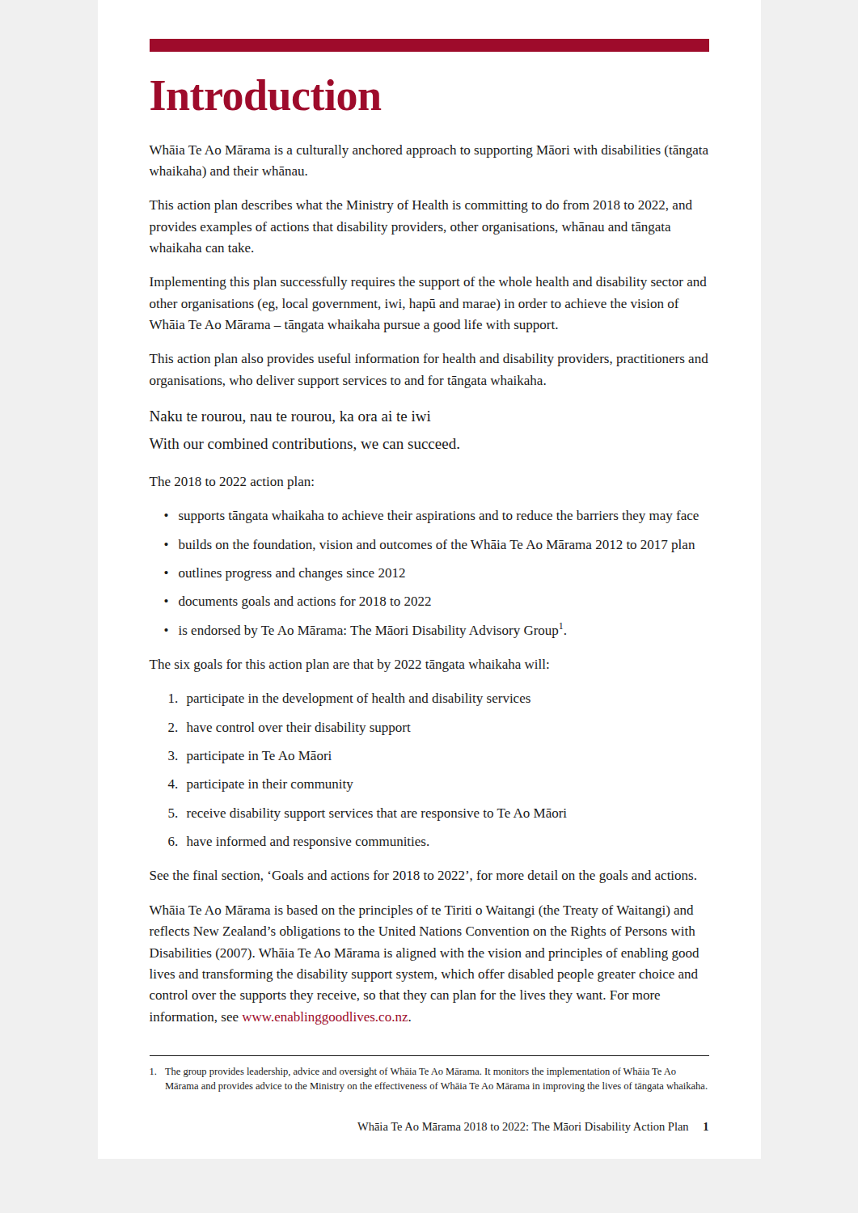Introduction
Whāia Te Ao Mārama is a culturally anchored approach to supporting Māori with disabilities (tāngata whaikaha) and their whānau.
This action plan describes what the Ministry of Health is committing to do from 2018 to 2022, and provides examples of actions that disability providers, other organisations, whānau and tāngata whaikaha can take.
Implementing this plan successfully requires the support of the whole health and disability sector and other organisations (eg, local government, iwi, hapū and marae) in order to achieve the vision of Whāia Te Ao Mārama – tāngata whaikaha pursue a good life with support.
This action plan also provides useful information for health and disability providers, practitioners and organisations, who deliver support services to and for tāngata whaikaha.
Naku te rourou, nau te rourou, ka ora ai te iwi
With our combined contributions, we can succeed.
The 2018 to 2022 action plan:
supports tāngata whaikaha to achieve their aspirations and to reduce the barriers they may face
builds on the foundation, vision and outcomes of the Whāia Te Ao Mārama 2012 to 2017 plan
outlines progress and changes since 2012
documents goals and actions for 2018 to 2022
is endorsed by Te Ao Mārama: The Māori Disability Advisory Group1.
The six goals for this action plan are that by 2022 tāngata whaikaha will:
participate in the development of health and disability services
have control over their disability support
participate in Te Ao Māori
participate in their community
receive disability support services that are responsive to Te Ao Māori
have informed and responsive communities.
See the final section, ‘Goals and actions for 2018 to 2022’, for more detail on the goals and actions.
Whāia Te Ao Mārama is based on the principles of te Tiriti o Waitangi (the Treaty of Waitangi) and reflects New Zealand’s obligations to the United Nations Convention on the Rights of Persons with Disabilities (2007). Whāia Te Ao Mārama is aligned with the vision and principles of enabling good lives and transforming the disability support system, which offer disabled people greater choice and control over the supports they receive, so that they can plan for the lives they want. For more information, see www.enablinggoodlives.co.nz.
1. The group provides leadership, advice and oversight of Whāia Te Ao Mārama. It monitors the implementation of Whāia Te Ao Mārama and provides advice to the Ministry on the effectiveness of Whāia Te Ao Mārama in improving the lives of tāngata whaikaha.
Whāia Te Ao Mārama 2018 to 2022: The Māori Disability Action Plan 1